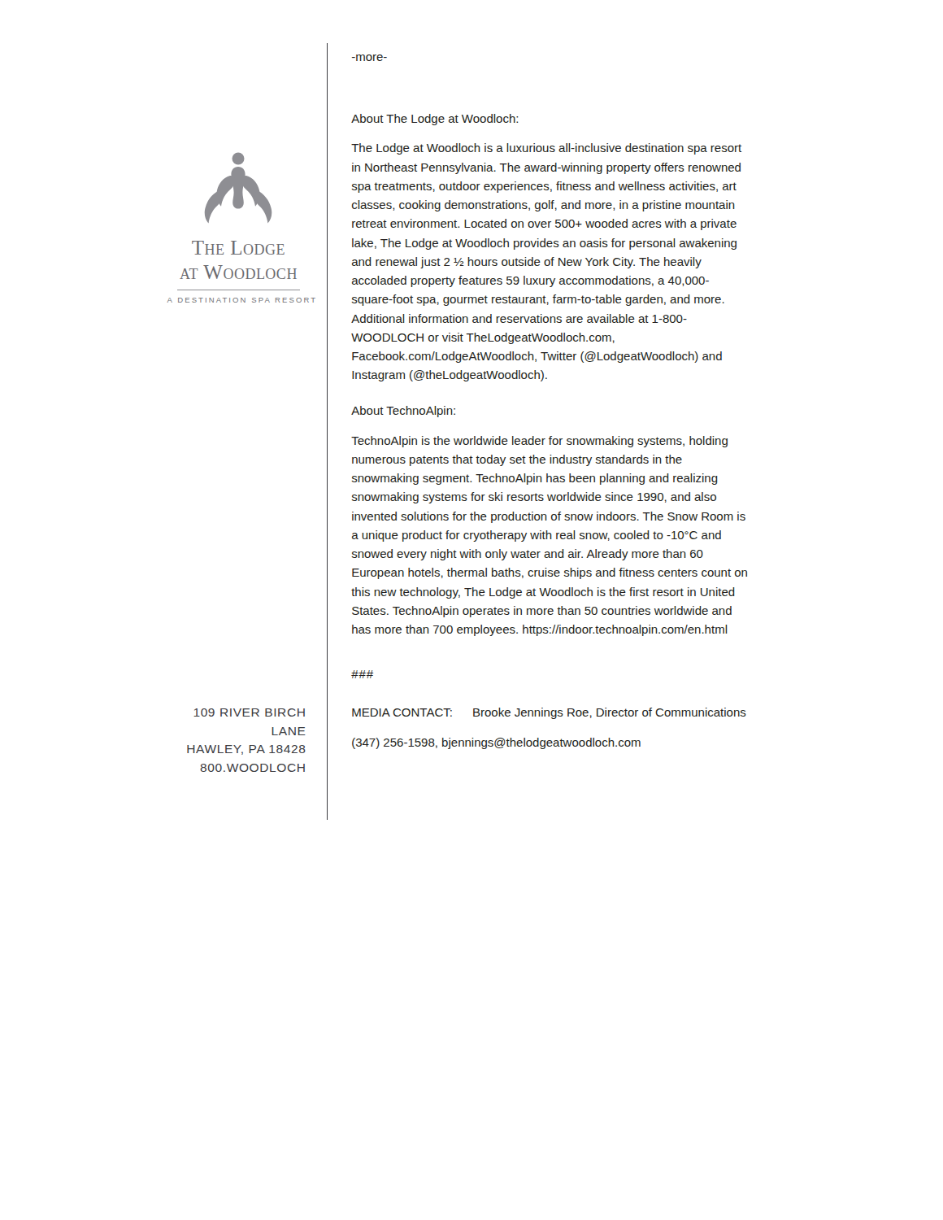The Lodge
at Woodloch
A Destination Spa Resort
109 RIVER BIRCH LANE
HAWLEY, PA 18428
800.WOODLOCH
-more-
About The Lodge at Woodloch:
The Lodge at Woodloch is a luxurious all-inclusive destination spa resort in Northeast Pennsylvania. The award-winning property offers renowned spa treatments, outdoor experiences, fitness and wellness activities, art classes, cooking demonstrations, golf, and more, in a pristine mountain retreat environment. Located on over 500+ wooded acres with a private lake, The Lodge at Woodloch provides an oasis for personal awakening and renewal just 2 ½ hours outside of New York City. The heavily accoladed property features 59 luxury accommodations, a 40,000-square-foot spa, gourmet restaurant, farm-to-table garden, and more. Additional information and reservations are available at 1-800-WOODLOCH or visit TheLodgeatWoodloch.com, Facebook.com/LodgeAtWoodloch, Twitter (@LodgeatWoodloch) and Instagram (@theLodgeatWoodloch).
About TechnoAlpin:
TechnoAlpin is the worldwide leader for snowmaking systems, holding numerous patents that today set the industry standards in the snowmaking segment. TechnoAlpin has been planning and realizing snowmaking systems for ski resorts worldwide since 1990, and also invented solutions for the production of snow indoors. The Snow Room is a unique product for cryotherapy with real snow, cooled to -10°C and snowed every night with only water and air. Already more than 60 European hotels, thermal baths, cruise ships and fitness centers count on this new technology, The Lodge at Woodloch is the first resort in United States. TechnoAlpin operates in more than 50 countries worldwide and has more than 700 employees. https://indoor.technoalpin.com/en.html
###
MEDIA CONTACT: Brooke Jennings Roe, Director of Communications
(347) 256-1598, bjennings@thelodgeatwoodloch.com